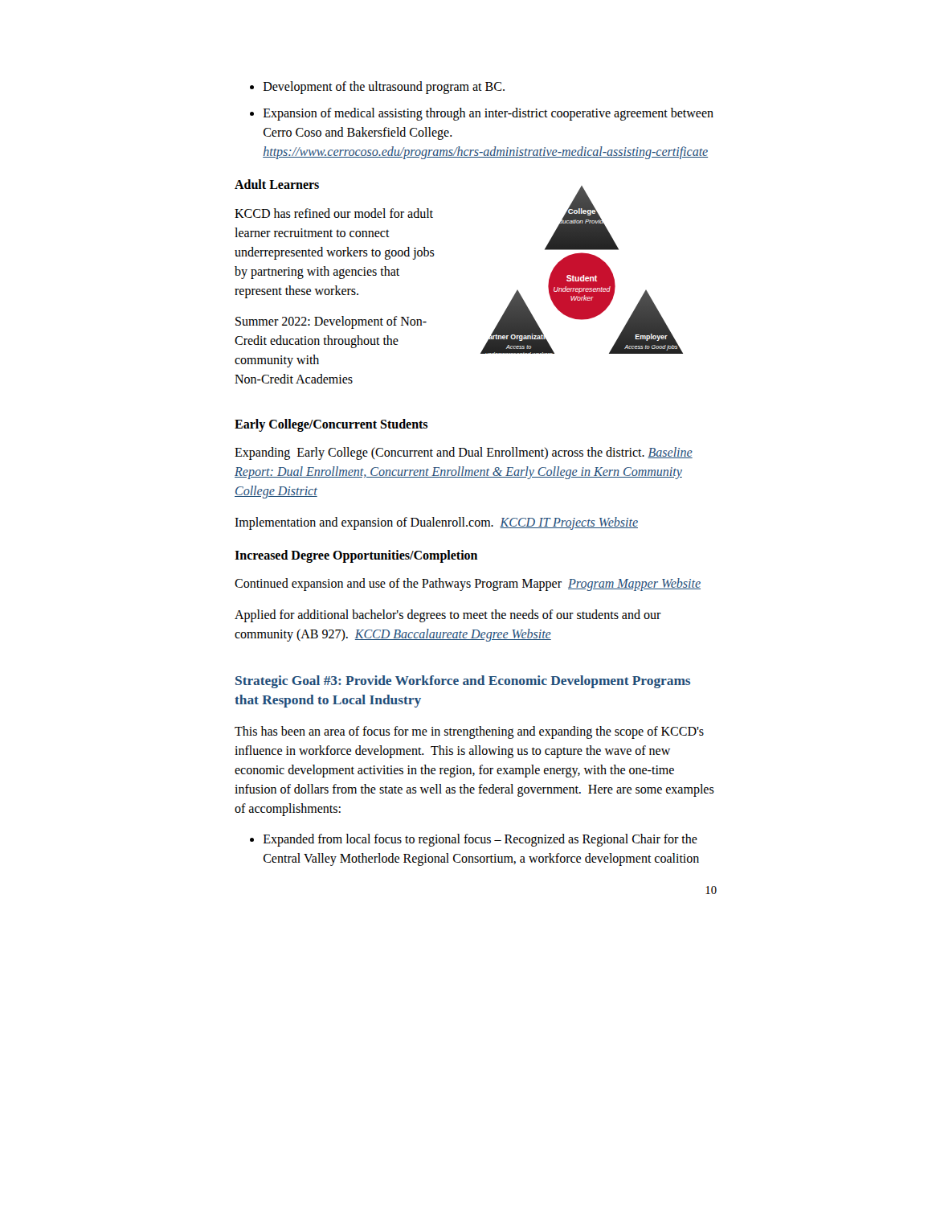Development of the ultrasound program at BC.
Expansion of medical assisting through an inter-district cooperative agreement between Cerro Coso and Bakersfield College.
https://www.cerrocoso.edu/programs/hcrs-administrative-medical-assisting-certificate
Adult Learners
KCCD has refined our model for adult learner recruitment to connect underrepresented workers to good jobs by partnering with agencies that represent these workers.
Summer 2022: Development of Non-Credit education throughout the community with
Non-Credit Academies
Early College/Concurrent Students
Expanding Early College (Concurrent and Dual Enrollment) across the district. Baseline Report: Dual Enrollment, Concurrent Enrollment & Early College in Kern Community College District
Implementation and expansion of Dualenroll.com. KCCD IT Projects Website
Increased Degree Opportunities/Completion
Continued expansion and use of the Pathways Program Mapper Program Mapper Website
Applied for additional bachelor's degrees to meet the needs of our students and our community (AB 927). KCCD Baccalaureate Degree Website
Strategic Goal #3: Provide Workforce and Economic Development Programs that Respond to Local Industry
This has been an area of focus for me in strengthening and expanding the scope of KCCD's influence in workforce development. This is allowing us to capture the wave of new economic development activities in the region, for example energy, with the one-time infusion of dollars from the state as well as the federal government. Here are some examples of accomplishments:
Expanded from local focus to regional focus – Recognized as Regional Chair for the Central Valley Motherlode Regional Consortium, a workforce development coalition
10